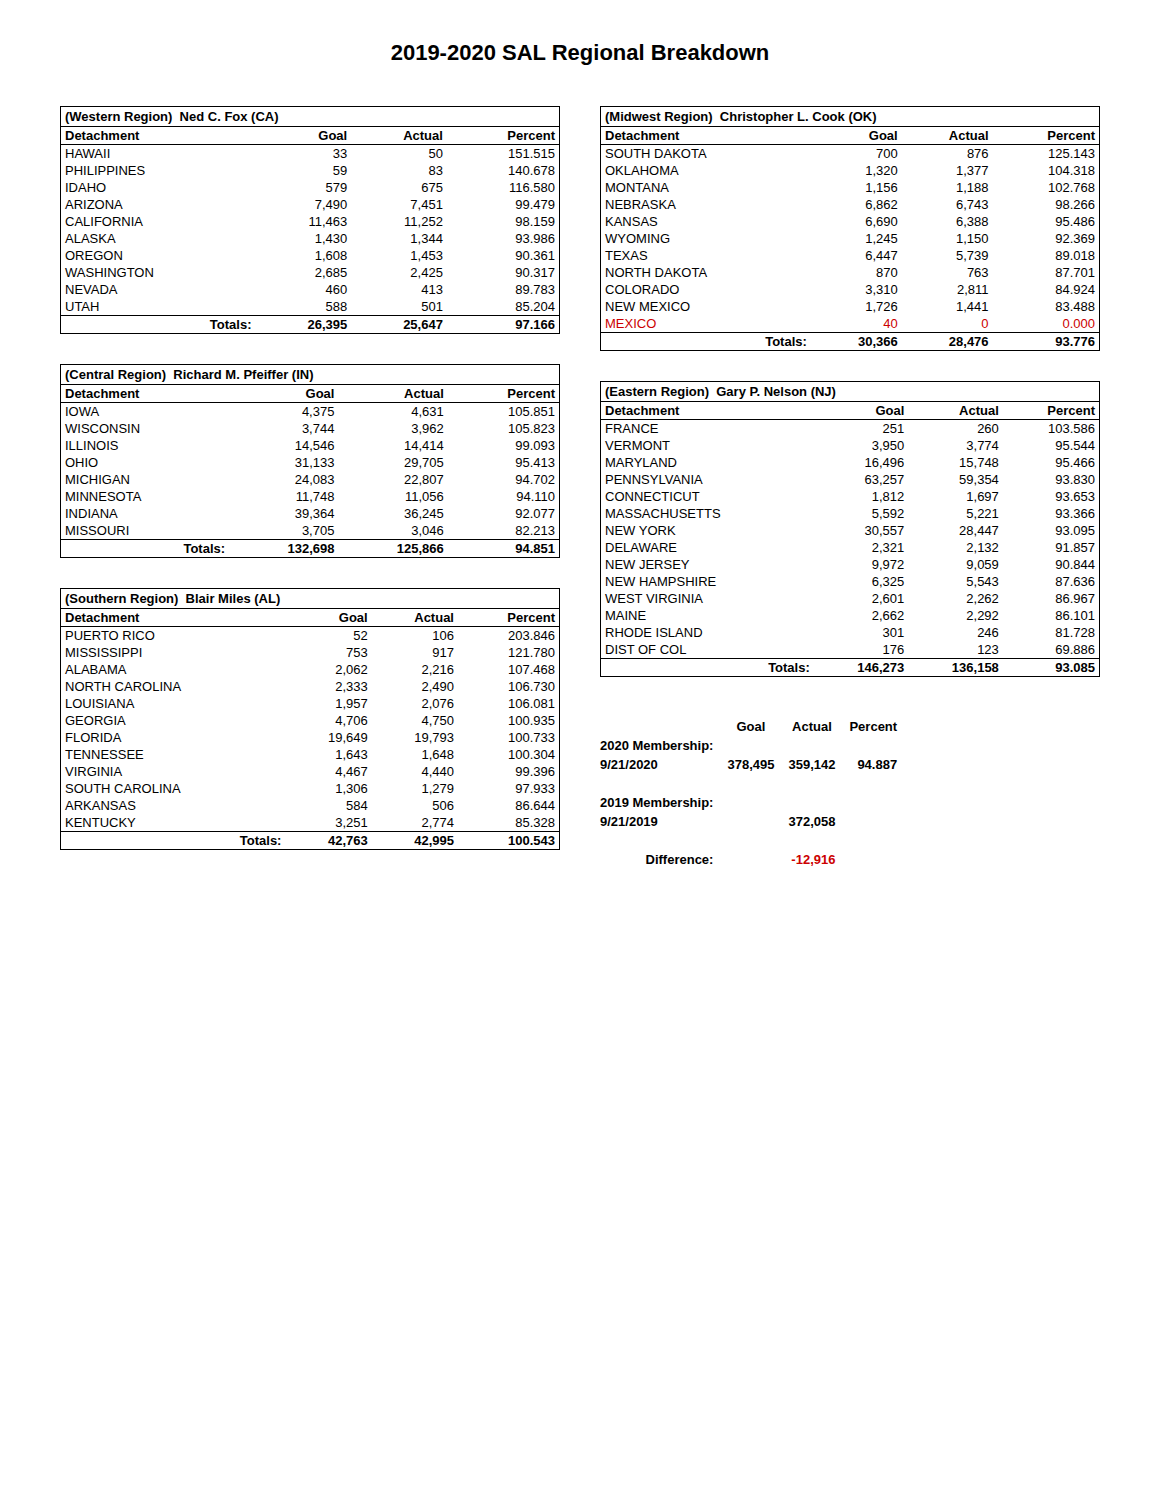2019-2020 SAL Regional Breakdown
(Western Region) Ned C. Fox (CA)
| Detachment | Goal | Actual | Percent |
| --- | --- | --- | --- |
| HAWAII | 33 | 50 | 151.515 |
| PHILIPPINES | 59 | 83 | 140.678 |
| IDAHO | 579 | 675 | 116.580 |
| ARIZONA | 7,490 | 7,451 | 99.479 |
| CALIFORNIA | 11,463 | 11,252 | 98.159 |
| ALASKA | 1,430 | 1,344 | 93.986 |
| OREGON | 1,608 | 1,453 | 90.361 |
| WASHINGTON | 2,685 | 2,425 | 90.317 |
| NEVADA | 460 | 413 | 89.783 |
| UTAH | 588 | 501 | 85.204 |
| Totals: | 26,395 | 25,647 | 97.166 |
(Central Region) Richard M. Pfeiffer (IN)
| Detachment | Goal | Actual | Percent |
| --- | --- | --- | --- |
| IOWA | 4,375 | 4,631 | 105.851 |
| WISCONSIN | 3,744 | 3,962 | 105.823 |
| ILLINOIS | 14,546 | 14,414 | 99.093 |
| OHIO | 31,133 | 29,705 | 95.413 |
| MICHIGAN | 24,083 | 22,807 | 94.702 |
| MINNESOTA | 11,748 | 11,056 | 94.110 |
| INDIANA | 39,364 | 36,245 | 92.077 |
| MISSOURI | 3,705 | 3,046 | 82.213 |
| Totals: | 132,698 | 125,866 | 94.851 |
(Southern Region) Blair Miles (AL)
| Detachment | Goal | Actual | Percent |
| --- | --- | --- | --- |
| PUERTO RICO | 52 | 106 | 203.846 |
| MISSISSIPPI | 753 | 917 | 121.780 |
| ALABAMA | 2,062 | 2,216 | 107.468 |
| NORTH CAROLINA | 2,333 | 2,490 | 106.730 |
| LOUISIANA | 1,957 | 2,076 | 106.081 |
| GEORGIA | 4,706 | 4,750 | 100.935 |
| FLORIDA | 19,649 | 19,793 | 100.733 |
| TENNESSEE | 1,643 | 1,648 | 100.304 |
| VIRGINIA | 4,467 | 4,440 | 99.396 |
| SOUTH CAROLINA | 1,306 | 1,279 | 97.933 |
| ARKANSAS | 584 | 506 | 86.644 |
| KENTUCKY | 3,251 | 2,774 | 85.328 |
| Totals: | 42,763 | 42,995 | 100.543 |
(Midwest Region) Christopher L. Cook (OK)
| Detachment | Goal | Actual | Percent |
| --- | --- | --- | --- |
| SOUTH DAKOTA | 700 | 876 | 125.143 |
| OKLAHOMA | 1,320 | 1,377 | 104.318 |
| MONTANA | 1,156 | 1,188 | 102.768 |
| NEBRASKA | 6,862 | 6,743 | 98.266 |
| KANSAS | 6,690 | 6,388 | 95.486 |
| WYOMING | 1,245 | 1,150 | 92.369 |
| TEXAS | 6,447 | 5,739 | 89.018 |
| NORTH DAKOTA | 870 | 763 | 87.701 |
| COLORADO | 3,310 | 2,811 | 84.924 |
| NEW MEXICO | 1,726 | 1,441 | 83.488 |
| MEXICO | 40 | 0 | 0.000 |
| Totals: | 30,366 | 28,476 | 93.776 |
(Eastern Region) Gary P. Nelson (NJ)
| Detachment | Goal | Actual | Percent |
| --- | --- | --- | --- |
| FRANCE | 251 | 260 | 103.586 |
| VERMONT | 3,950 | 3,774 | 95.544 |
| MARYLAND | 16,496 | 15,748 | 95.466 |
| PENNSYLVANIA | 63,257 | 59,354 | 93.830 |
| CONNECTICUT | 1,812 | 1,697 | 93.653 |
| MASSACHUSETTS | 5,592 | 5,221 | 93.366 |
| NEW YORK | 30,557 | 28,447 | 93.095 |
| DELAWARE | 2,321 | 2,132 | 91.857 |
| NEW JERSEY | 9,972 | 9,059 | 90.844 |
| NEW HAMPSHIRE | 6,325 | 5,543 | 87.636 |
| WEST VIRGINIA | 2,601 | 2,262 | 86.967 |
| MAINE | 2,662 | 2,292 | 86.101 |
| RHODE ISLAND | 301 | 246 | 81.728 |
| DIST OF COL | 176 | 123 | 69.886 |
| Totals: | 146,273 | 136,158 | 93.085 |
| | Goal | Actual | Percent |
| 2020 Membership: | | | |
| 9/21/2020 | 378,495 | 359,142 | 94.887 |
| 2019 Membership: | | | |
| 9/21/2019 | | 372,058 | |
| Difference: | | -12,916 | |